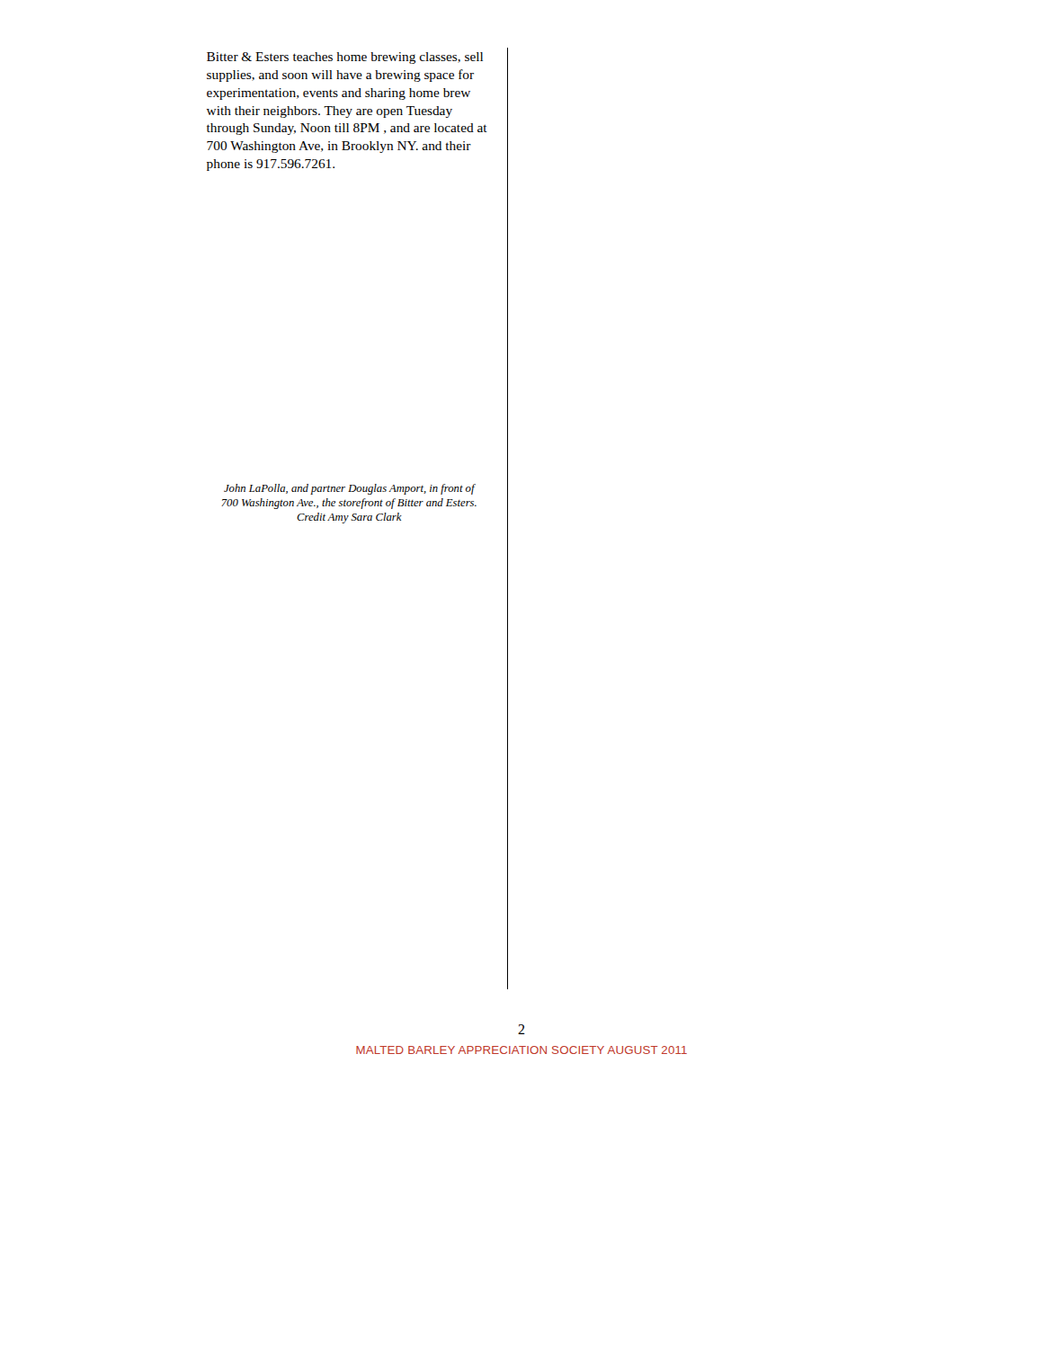Bitter & Esters teaches home brewing classes, sell supplies, and soon will have a brewing space for experimentation, events and sharing home brew with their neighbors. They are open Tuesday through Sunday, Noon till 8PM , and are located at 700 Washington Ave, in Brooklyn NY. and their phone is 917.596.7261.
John LaPolla, and partner Douglas Amport, in front of
700 Washington Ave., the storefront of Bitter and Esters. Credit Amy Sara Clark
2
MALTED BARLEY APPRECIATION SOCIETY AUGUST 2011